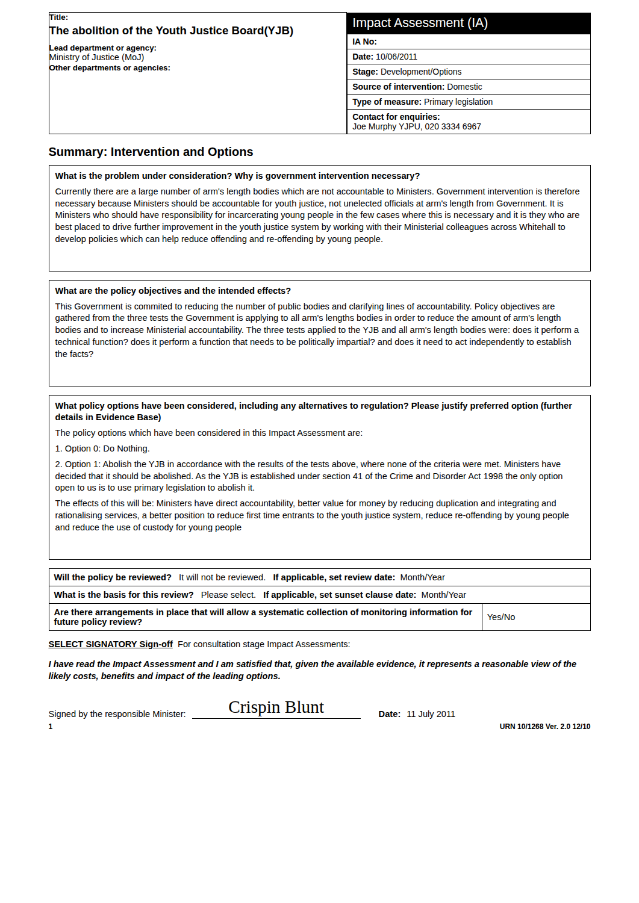| Title: The abolition of the Youth Justice Board(YJB) Lead department or agency: Ministry of Justice (MoJ) Other departments or agencies: | Impact Assessment (IA) / IA No: / / Date: 10/06/2011 / / Stage: Development/Options / / Source of intervention: Domestic / / Type of measure: Primary legislation / / Contact for enquiries: Joe Murphy YJPU, 020 3334 6967 / |
Summary: Intervention and Options
What is the problem under consideration? Why is government intervention necessary?
Currently there are a large number of arm's length bodies which are not accountable to Ministers. Government intervention is therefore necessary because Ministers should be accountable for youth justice, not unelected officials at arm's length from Government. It is Ministers who should have responsibility for incarcerating young people in the few cases where this is necessary and it is they who are best placed to drive further improvement in the youth justice system by working with their Ministerial colleagues across Whitehall to develop policies which can help reduce offending and re-offending by young people.
What are the policy objectives and the intended effects?
This Government is commited to reducing the number of public bodies and clarifying lines of accountability. Policy objectives are gathered from the three tests the Government is applying to all arm's lengths bodies in order to reduce the amount of arm's length bodies and to increase Ministerial accountability. The three tests applied to the YJB and all arm's length bodies were: does it perform a technical function? does it perform a function that needs to be politically impartial? and does it need to act independently to establish the facts?
What policy options have been considered, including any alternatives to regulation? Please justify preferred option (further details in Evidence Base)
The policy options which have been considered in this Impact Assessment are:
1. Option 0: Do Nothing.
2. Option 1: Abolish the YJB in accordance with the results of the tests above, where none of the criteria were met. Ministers have decided that it should be abolished. As the YJB is established under section 41 of the Crime and Disorder Act 1998 the only option open to us is to use primary legislation to abolish it.
The effects of this will be: Ministers have direct accountability, better value for money by reducing duplication and integrating and rationalising services, a better position to reduce first time entrants to the youth justice system, reduce re-offending by young people and reduce the use of custody for young people
Will the policy be reviewed? It will not be reviewed. If applicable, set review date: Month/Year
What is the basis for this review? Please select. If applicable, set sunset clause date: Month/Year
| Are there arrangements in place that will allow a systematic collection of monitoring information for future policy review? | Yes/No |
SELECT SIGNATORY Sign-off For consultation stage Impact Assessments:
I have read the Impact Assessment and I am satisfied that, given the available evidence, it represents a reasonable view of the likely costs, benefits and impact of the leading options.
Signed by the responsible Minister: Crispin Blunt Date: 11 July 2011
1 URN 10/1268 Ver. 2.0 12/10